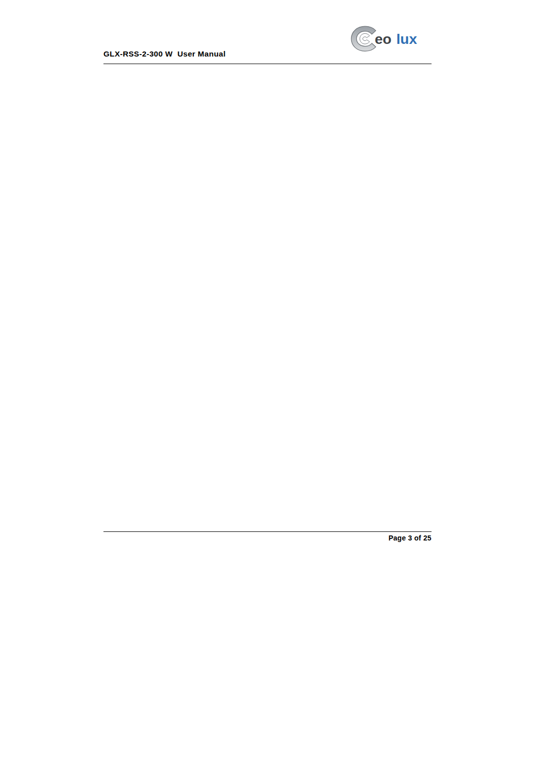GLX-RSS-2-300 W User Manual
eo lux
Page 3 of 25